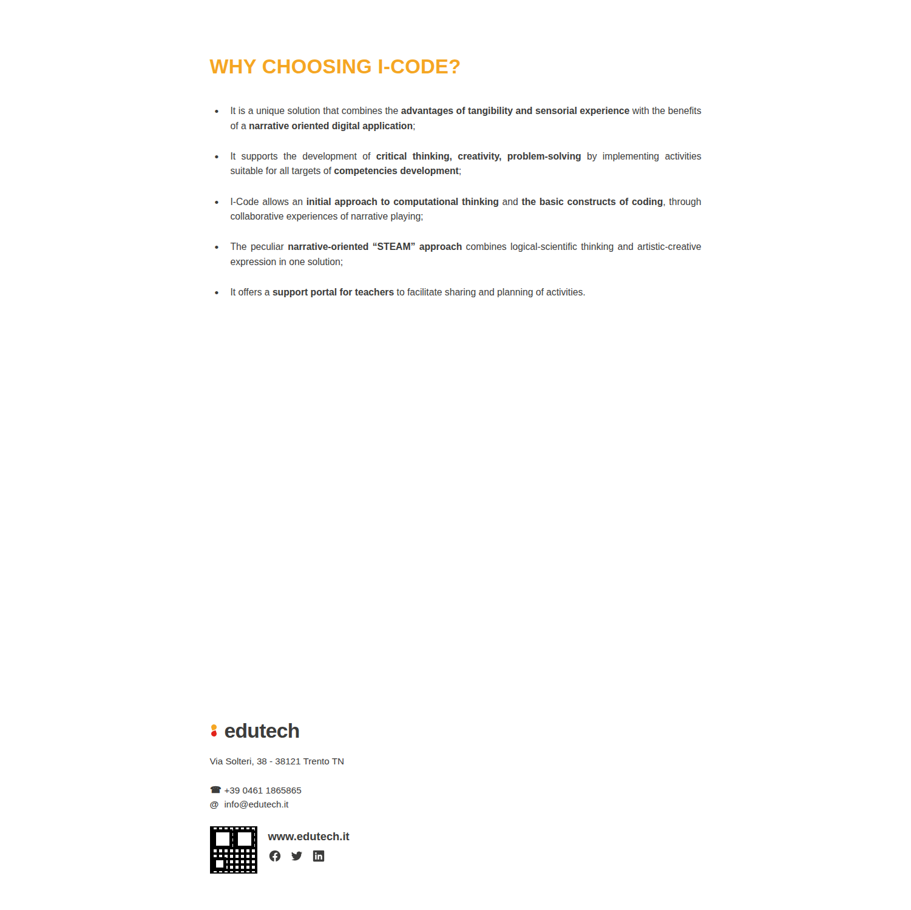WHY CHOOSING I-CODE?
It is a unique solution that combines the advantages of tangibility and sensorial experience with the benefits of a narrative oriented digital application;
It supports the development of critical thinking, creativity, problem-solving by implementing activities suitable for all targets of competencies development;
I-Code allows an initial approach to computational thinking and the basic constructs of coding, through collaborative experiences of narrative playing;
The peculiar narrative-oriented “STEAM” approach combines logical-scientific thinking and artistic-creative expression in one solution;
It offers a support portal for teachers to facilitate sharing and planning of activities.
edutech
Via Solteri, 38 - 38121 Trento TN
☎+39 0461 1865865
@info@edutech.it
www.edutech.it